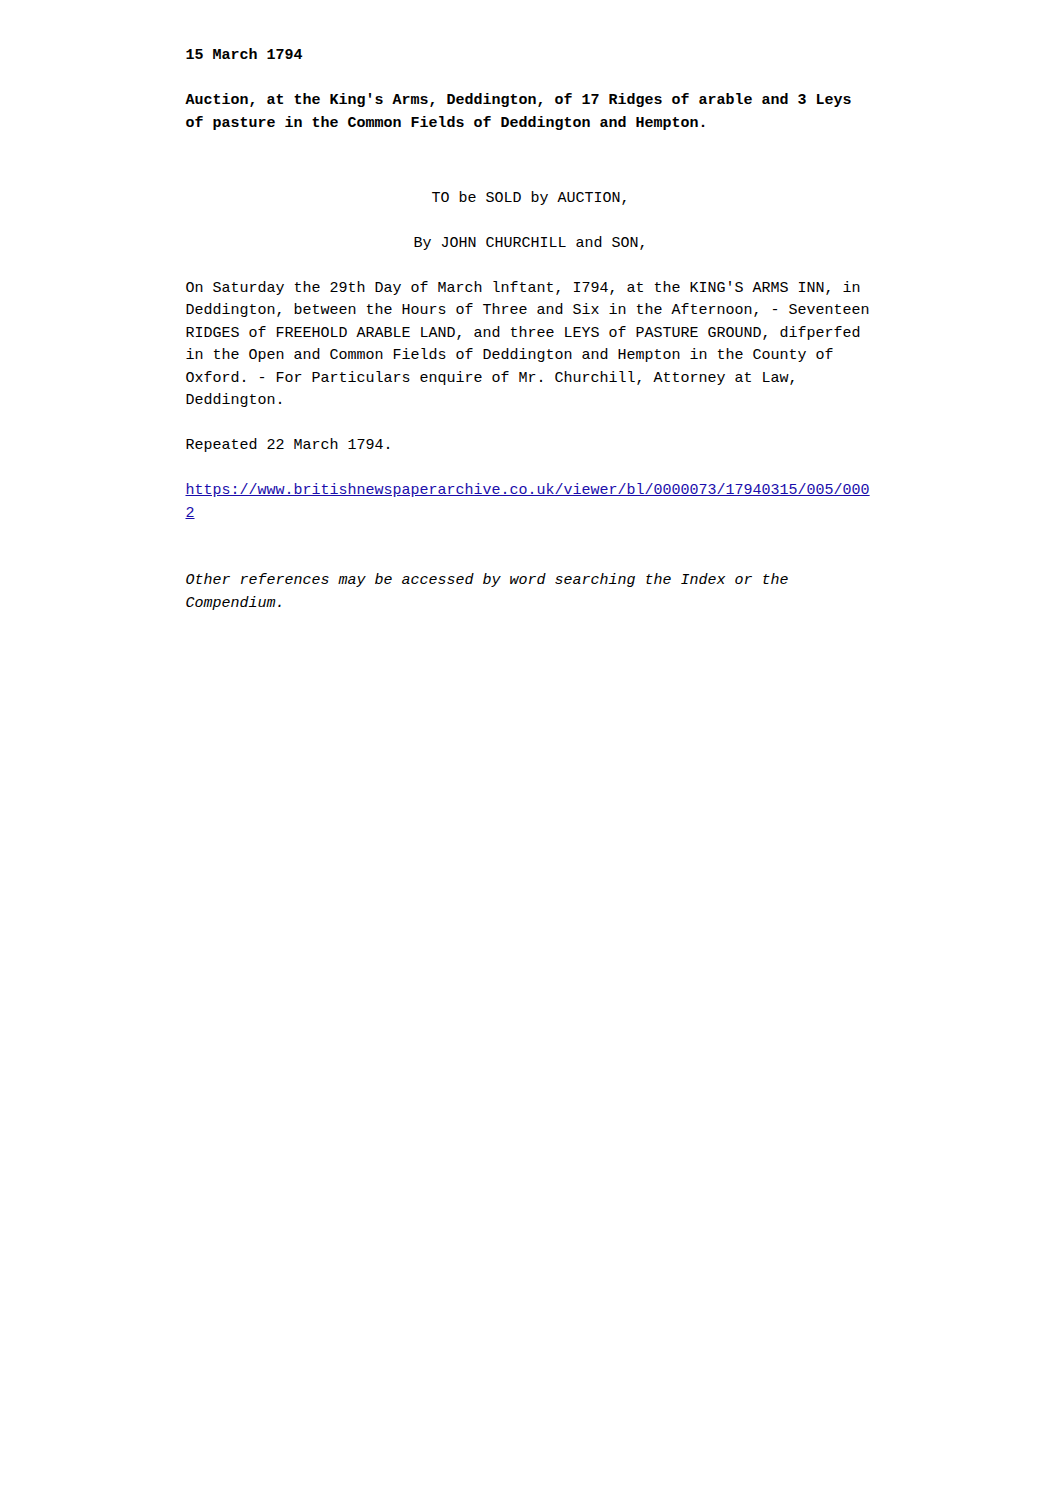15 March 1794
Auction, at the King's Arms, Deddington, of 17 Ridges of arable and 3 Leys of pasture in the Common Fields of Deddington and Hempton.
TO be SOLD by AUCTION,
By JOHN CHURCHILL and SON,
On Saturday the 29th Day of March lnftant, I794, at the KING'S ARMS INN, in Deddington, between the Hours of Three and Six in the Afternoon, - Seventeen RIDGES of FREEHOLD ARABLE LAND, and three LEYS of PASTURE GROUND, difperfed in the Open and Common Fields of Deddington and Hempton in the County of Oxford. - For Particulars enquire of Mr. Churchill, Attorney at Law, Deddington.
Repeated 22 March 1794.
https://www.britishnewspaperarchive.co.uk/viewer/bl/0000073/17940315/005/0002
Other references may be accessed by word searching the Index or the Compendium.